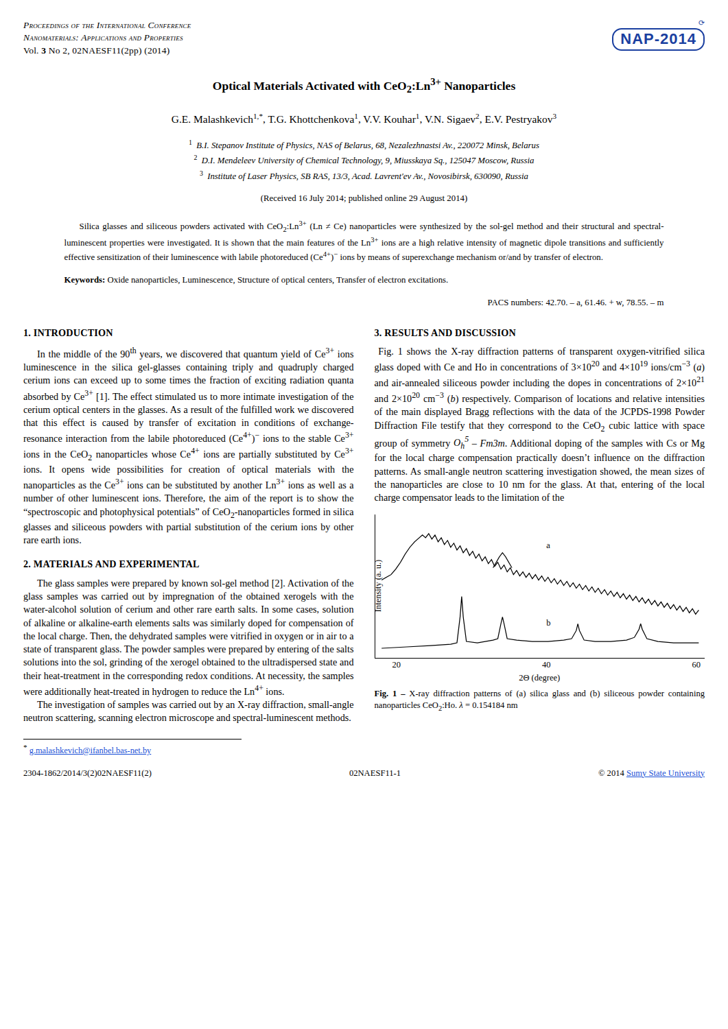Proceedings of the International Conference
Nanomaterials: Applications and Properties
Vol. 3 No 2, 02NAESF11(2pp) (2014)
⟳ NAP-2014
Optical Materials Activated with CeO2:Ln3+ Nanoparticles
G.E. Malashkevich1,*, T.G. Khottchenkova1, V.V. Kouhar1, V.N. Sigaev2, E.V. Pestryakov3
1 B.I. Stepanov Institute of Physics, NAS of Belarus, 68, Nezalezhnastsi Av., 220072 Minsk, Belarus
2 D.I. Mendeleev University of Chemical Technology, 9, Miusskaya Sq., 125047 Moscow, Russia
3 Institute of Laser Physics, SB RAS, 13/3, Acad. Lavrent'ev Av., Novosibirsk, 630090, Russia
(Received 16 July 2014; published online 29 August 2014)
Silica glasses and siliceous powders activated with CeO2:Ln3+ (Ln ≠ Ce) nanoparticles were synthesized by the sol-gel method and their structural and spectral-luminescent properties were investigated. It is shown that the main features of the Ln3+ ions are a high relative intensity of magnetic dipole transitions and sufficiently effective sensitization of their luminescence with labile photoreduced (Ce4+)− ions by means of superexchange mechanism or/and by transfer of electron.
Keywords: Oxide nanoparticles, Luminescence, Structure of optical centers, Transfer of electron excitations.
PACS numbers: 42.70. – a, 61.46. + w, 78.55. – m
1. INTRODUCTION
In the middle of the 90th years, we discovered that quantum yield of Ce3+ ions luminescence in the silica gel-glasses containing triply and quadruply charged cerium ions can exceed up to some times the fraction of exciting radiation quanta absorbed by Ce3+ [1]. The effect stimulated us to more intimate investigation of the cerium optical centers in the glasses. As a result of the fulfilled work we discovered that this effect is caused by transfer of excitation in conditions of exchange-resonance interaction from the labile photoreduced (Ce4+)− ions to the stable Ce3+ ions in the CeO2 nanoparticles whose Ce4+ ions are partially substituted by Ce3+ ions. It opens wide possibilities for creation of optical materials with the nanoparticles as the Ce3+ ions can be substituted by another Ln3+ ions as well as a number of other luminescent ions. Therefore, the aim of the report is to show the “spectroscopic and photophysical potentials” of CeO2-nanoparticles formed in silica glasses and siliceous powders with partial substitution of the cerium ions by other rare earth ions.
2. MATERIALS AND EXPERIMENTAL
The glass samples were prepared by known sol-gel method [2]. Activation of the glass samples was carried out by impregnation of the obtained xerogels with the water-alcohol solution of cerium and other rare earth salts. In some cases, solution of alkaline or alkaline-earth elements salts was similarly doped for compensation of the local charge. Then, the dehydrated samples were vitrified in oxygen or in air to a state of transparent glass. The powder samples were prepared by entering of the salts solutions into the sol, grinding of the xerogel obtained to the ultradispersed state and their heat-treatment in the corresponding redox conditions. At necessity, the samples were additionally heat-treated in hydrogen to reduce the Ln4+ ions.
The investigation of samples was carried out by an X-ray diffraction, small-angle neutron scattering, scanning electron microscope and spectral-luminescent methods.
3. RESULTS AND DISCUSSION
Fig. 1 shows the X-ray diffraction patterns of transparent oxygen-vitrified silica glass doped with Ce and Ho in concentrations of 3×1020 and 4×1019 ions/cm−3 (a) and air-annealed siliceous powder including the dopes in concentrations of 2×1021 and 2×1020 cm−3 (b) respectively. Comparison of locations and relative intensities of the main displayed Bragg reflections with the data of the JCPDS-1998 Powder Diffraction File testify that they correspond to the CeO2 cubic lattice with space group of symmetry Oh5 – Fm3m. Additional doping of the samples with Cs or Mg for the local charge compensation practically doesn’t influence on the diffraction patterns. As small-angle neutron scattering investigation showed, the mean sizes of the nanoparticles are close to 10 nm for the glass. At that, entering of the local charge compensator leads to the limitation of the
Intensity (a. u.) a b
204060
2Θ (degree)
Fig. 1 – X-ray diffraction patterns of (a) silica glass and (b) siliceous powder containing nanoparticles CeO2:Ho. λ = 0.154184 nm
* g.malashkevich@ifanbel.bas-net.by
2304-1862/2014/3(2)02NAESF11(2)
02NAESF11-1
© 2014 Sumy State University